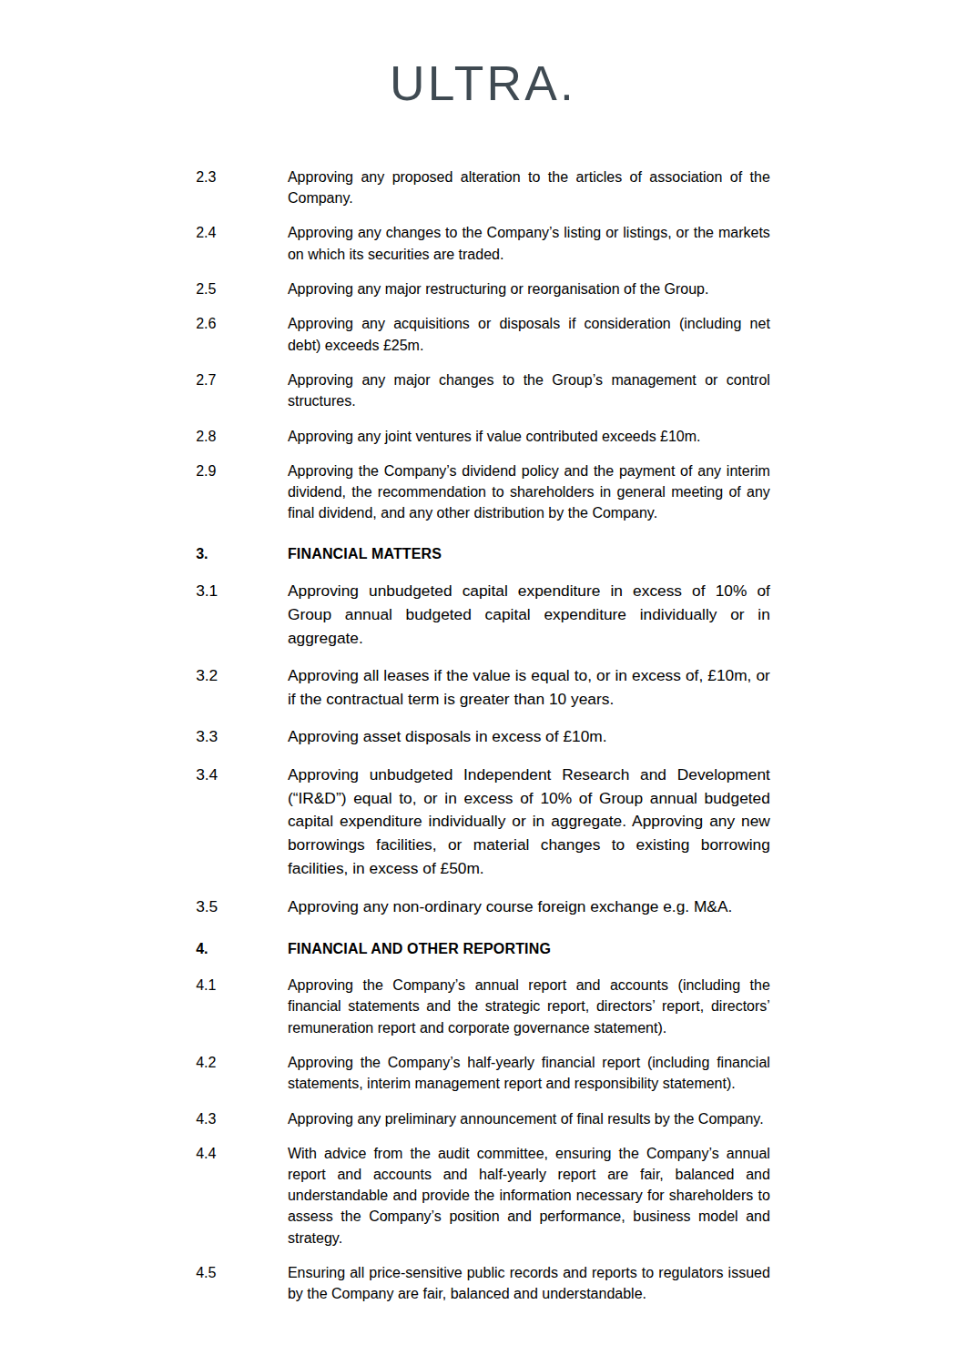ULTRA.
2.3 Approving any proposed alteration to the articles of association of the Company.
2.4 Approving any changes to the Company’s listing or listings, or the markets on which its securities are traded.
2.5 Approving any major restructuring or reorganisation of the Group.
2.6 Approving any acquisitions or disposals if consideration (including net debt) exceeds £25m.
2.7 Approving any major changes to the Group’s management or control structures.
2.8 Approving any joint ventures if value contributed exceeds £10m.
2.9 Approving the Company’s dividend policy and the payment of any interim dividend, the recommendation to shareholders in general meeting of any final dividend, and any other distribution by the Company.
3. FINANCIAL MATTERS
3.1 Approving unbudgeted capital expenditure in excess of 10% of Group annual budgeted capital expenditure individually or in aggregate.
3.2 Approving all leases if the value is equal to, or in excess of, £10m, or if the contractual term is greater than 10 years.
3.3 Approving asset disposals in excess of £10m.
3.4 Approving unbudgeted Independent Research and Development (“IR&D”) equal to, or in excess of 10% of Group annual budgeted capital expenditure individually or in aggregate. Approving any new borrowings facilities, or material changes to existing borrowing facilities, in excess of £50m.
3.5 Approving any non-ordinary course foreign exchange e.g. M&A.
4. FINANCIAL AND OTHER REPORTING
4.1 Approving the Company’s annual report and accounts (including the financial statements and the strategic report, directors’ report, directors’ remuneration report and corporate governance statement).
4.2 Approving the Company’s half-yearly financial report (including financial statements, interim management report and responsibility statement).
4.3 Approving any preliminary announcement of final results by the Company.
4.4 With advice from the audit committee, ensuring the Company’s annual report and accounts and half-yearly report are fair, balanced and understandable and provide the information necessary for shareholders to assess the Company’s position and performance, business model and strategy.
4.5 Ensuring all price-sensitive public records and reports to regulators issued by the Company are fair, balanced and understandable.